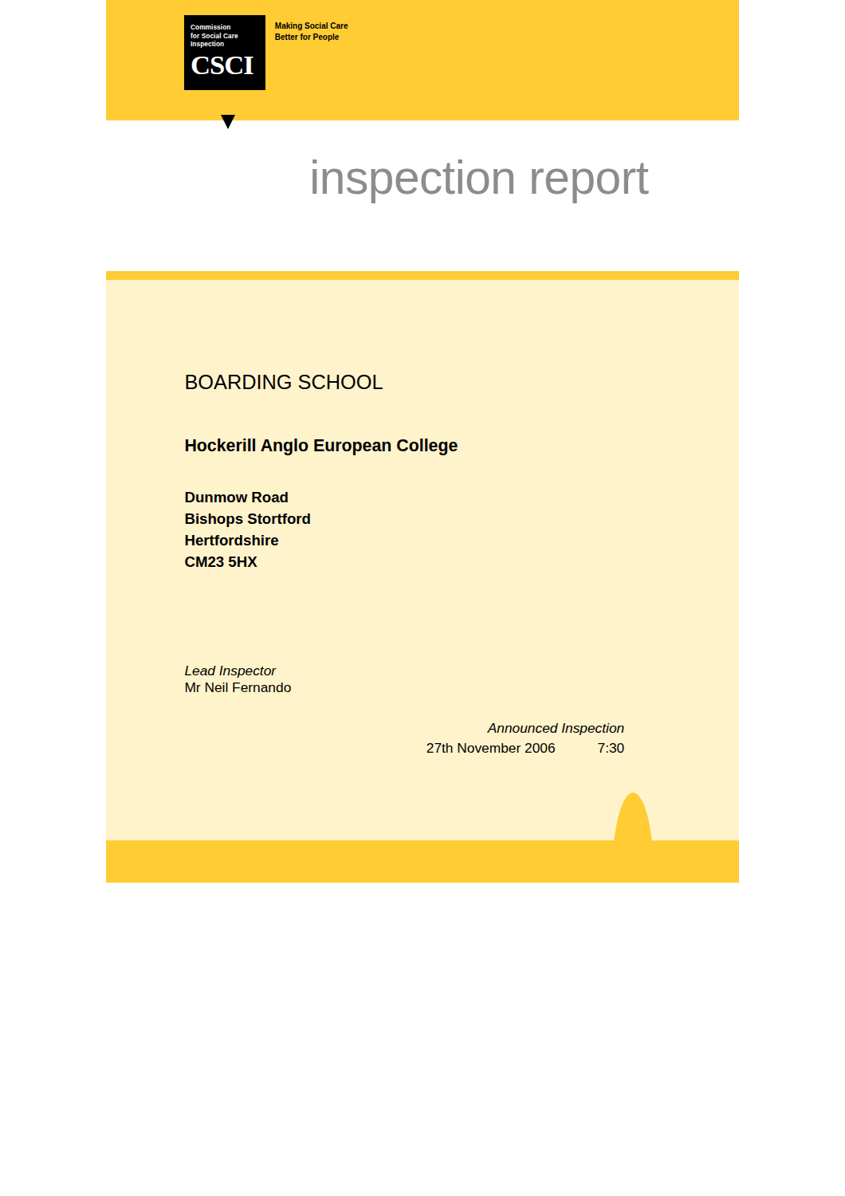Commission
for Social Care
Inspection
CSCI
Making Social Care
Better for People
inspection report
BOARDING SCHOOL
Hockerill Anglo European College
Dunmow Road
Bishops Stortford
Hertfordshire
CM23 5HX
Lead Inspector
Mr Neil Fernando
Announced Inspection
27th November 20067:30